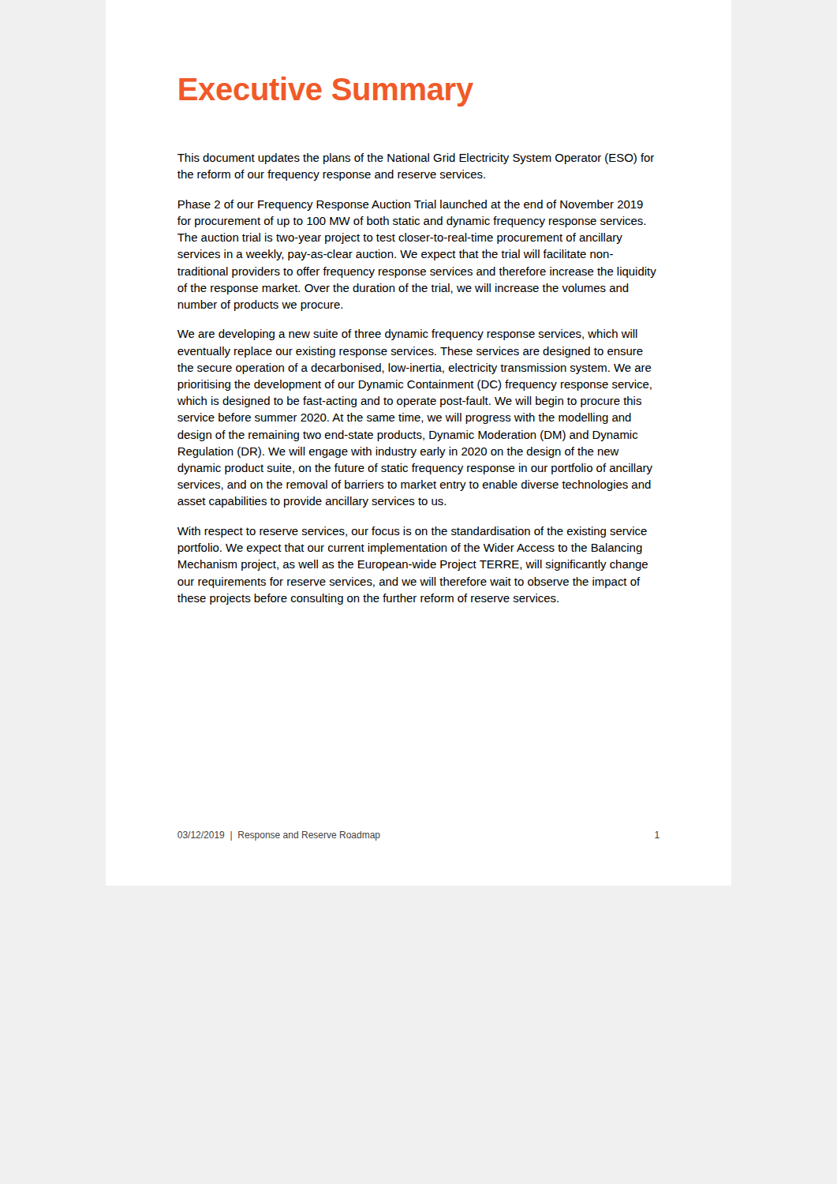Executive Summary
This document updates the plans of the National Grid Electricity System Operator (ESO) for the reform of our frequency response and reserve services.
Phase 2 of our Frequency Response Auction Trial launched at the end of November 2019 for procurement of up to 100 MW of both static and dynamic frequency response services. The auction trial is two-year project to test closer-to-real-time procurement of ancillary services in a weekly, pay-as-clear auction. We expect that the trial will facilitate non-traditional providers to offer frequency response services and therefore increase the liquidity of the response market. Over the duration of the trial, we will increase the volumes and number of products we procure.
We are developing a new suite of three dynamic frequency response services, which will eventually replace our existing response services. These services are designed to ensure the secure operation of a decarbonised, low-inertia, electricity transmission system. We are prioritising the development of our Dynamic Containment (DC) frequency response service, which is designed to be fast-acting and to operate post-fault. We will begin to procure this service before summer 2020. At the same time, we will progress with the modelling and design of the remaining two end-state products, Dynamic Moderation (DM) and Dynamic Regulation (DR). We will engage with industry early in 2020 on the design of the new dynamic product suite, on the future of static frequency response in our portfolio of ancillary services, and on the removal of barriers to market entry to enable diverse technologies and asset capabilities to provide ancillary services to us.
With respect to reserve services, our focus is on the standardisation of the existing service portfolio. We expect that our current implementation of the Wider Access to the Balancing Mechanism project, as well as the European-wide Project TERRE, will significantly change our requirements for reserve services, and we will therefore wait to observe the impact of these projects before consulting on the further reform of reserve services.
03/12/2019 | Response and Reserve Roadmap 1